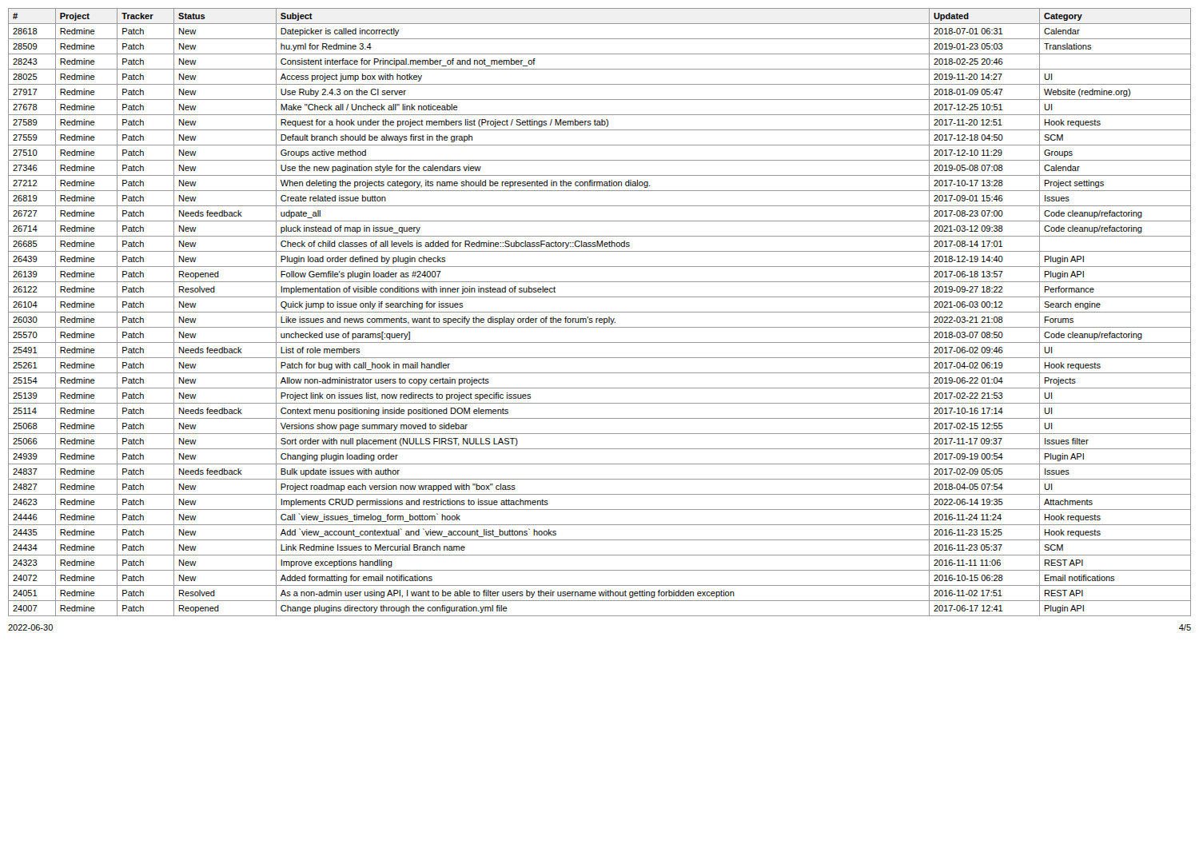| # | Project | Tracker | Status | Subject | Updated | Category |
| --- | --- | --- | --- | --- | --- | --- |
| 28618 | Redmine | Patch | New | Datepicker is called incorrectly | 2018-07-01 06:31 | Calendar |
| 28509 | Redmine | Patch | New | hu.yml for Redmine 3.4 | 2019-01-23 05:03 | Translations |
| 28243 | Redmine | Patch | New | Consistent interface for Principal.member_of and not_member_of | 2018-02-25 20:46 | |
| 28025 | Redmine | Patch | New | Access project jump box with hotkey | 2019-11-20 14:27 | UI |
| 27917 | Redmine | Patch | New | Use Ruby 2.4.3 on the CI server | 2018-01-09 05:47 | Website (redmine.org) |
| 27678 | Redmine | Patch | New | Make "Check all / Uncheck all" link noticeable | 2017-12-25 10:51 | UI |
| 27589 | Redmine | Patch | New | Request for a hook under the project members list (Project / Settings / Members tab) | 2017-11-20 12:51 | Hook requests |
| 27559 | Redmine | Patch | New | Default branch should be always first in the graph | 2017-12-18 04:50 | SCM |
| 27510 | Redmine | Patch | New | Groups active method | 2017-12-10 11:29 | Groups |
| 27346 | Redmine | Patch | New | Use the new pagination style for the calendars view | 2019-05-08 07:08 | Calendar |
| 27212 | Redmine | Patch | New | When deleting the projects category, its name should be represented in the confirmation dialog. | 2017-10-17 13:28 | Project settings |
| 26819 | Redmine | Patch | New | Create related issue button | 2017-09-01 15:46 | Issues |
| 26727 | Redmine | Patch | Needs feedback | udpate_all | 2017-08-23 07:00 | Code cleanup/refactoring |
| 26714 | Redmine | Patch | New | pluck instead of map in issue_query | 2021-03-12 09:38 | Code cleanup/refactoring |
| 26685 | Redmine | Patch | New | Check of child classes of all levels is added for Redmine::SubclassFactory::ClassMethods | 2017-08-14 17:01 | |
| 26439 | Redmine | Patch | New | Plugin load order defined by plugin checks | 2018-12-19 14:40 | Plugin API |
| 26139 | Redmine | Patch | Reopened | Follow Gemfile's plugin loader as #24007 | 2017-06-18 13:57 | Plugin API |
| 26122 | Redmine | Patch | Resolved | Implementation of visible conditions with inner join instead of subselect | 2019-09-27 18:22 | Performance |
| 26104 | Redmine | Patch | New | Quick jump to issue only if searching for issues | 2021-06-03 00:12 | Search engine |
| 26030 | Redmine | Patch | New | Like issues and news comments, want to specify the display order of the forum's reply. | 2022-03-21 21:08 | Forums |
| 25570 | Redmine | Patch | New | unchecked use of params[:query] | 2018-03-07 08:50 | Code cleanup/refactoring |
| 25491 | Redmine | Patch | Needs feedback | List of role members | 2017-06-02 09:46 | UI |
| 25261 | Redmine | Patch | New | Patch for bug with call_hook in mail handler | 2017-04-02 06:19 | Hook requests |
| 25154 | Redmine | Patch | New | Allow non-administrator users to copy certain projects | 2019-06-22 01:04 | Projects |
| 25139 | Redmine | Patch | New | Project link on issues list, now redirects to project specific issues | 2017-02-22 21:53 | UI |
| 25114 | Redmine | Patch | Needs feedback | Context menu positioning inside positioned DOM elements | 2017-10-16 17:14 | UI |
| 25068 | Redmine | Patch | New | Versions show page summary moved to sidebar | 2017-02-15 12:55 | UI |
| 25066 | Redmine | Patch | New | Sort order with null placement (NULLS FIRST, NULLS LAST) | 2017-11-17 09:37 | Issues filter |
| 24939 | Redmine | Patch | New | Changing plugin loading order | 2017-09-19 00:54 | Plugin API |
| 24837 | Redmine | Patch | Needs feedback | Bulk update issues with author | 2017-02-09 05:05 | Issues |
| 24827 | Redmine | Patch | New | Project roadmap each version now wrapped with "box" class | 2018-04-05 07:54 | UI |
| 24623 | Redmine | Patch | New | Implements CRUD permissions and restrictions to issue attachments | 2022-06-14 19:35 | Attachments |
| 24446 | Redmine | Patch | New | Call `view_issues_timelog_form_bottom` hook | 2016-11-24 11:24 | Hook requests |
| 24435 | Redmine | Patch | New | Add `view_account_contextual` and `view_account_list_buttons` hooks | 2016-11-23 15:25 | Hook requests |
| 24434 | Redmine | Patch | New | Link Redmine Issues to Mercurial Branch name | 2016-11-23 05:37 | SCM |
| 24323 | Redmine | Patch | New | Improve exceptions handling | 2016-11-11 11:06 | REST API |
| 24072 | Redmine | Patch | New | Added formatting for email notifications | 2016-10-15 06:28 | Email notifications |
| 24051 | Redmine | Patch | Resolved | As a non-admin user using API, I want to be able to filter users by their username without getting forbidden exception | 2016-11-02 17:51 | REST API |
| 24007 | Redmine | Patch | Reopened | Change plugins directory through the configuration.yml file | 2017-06-17 12:41 | Plugin API |
2022-06-30 4/5